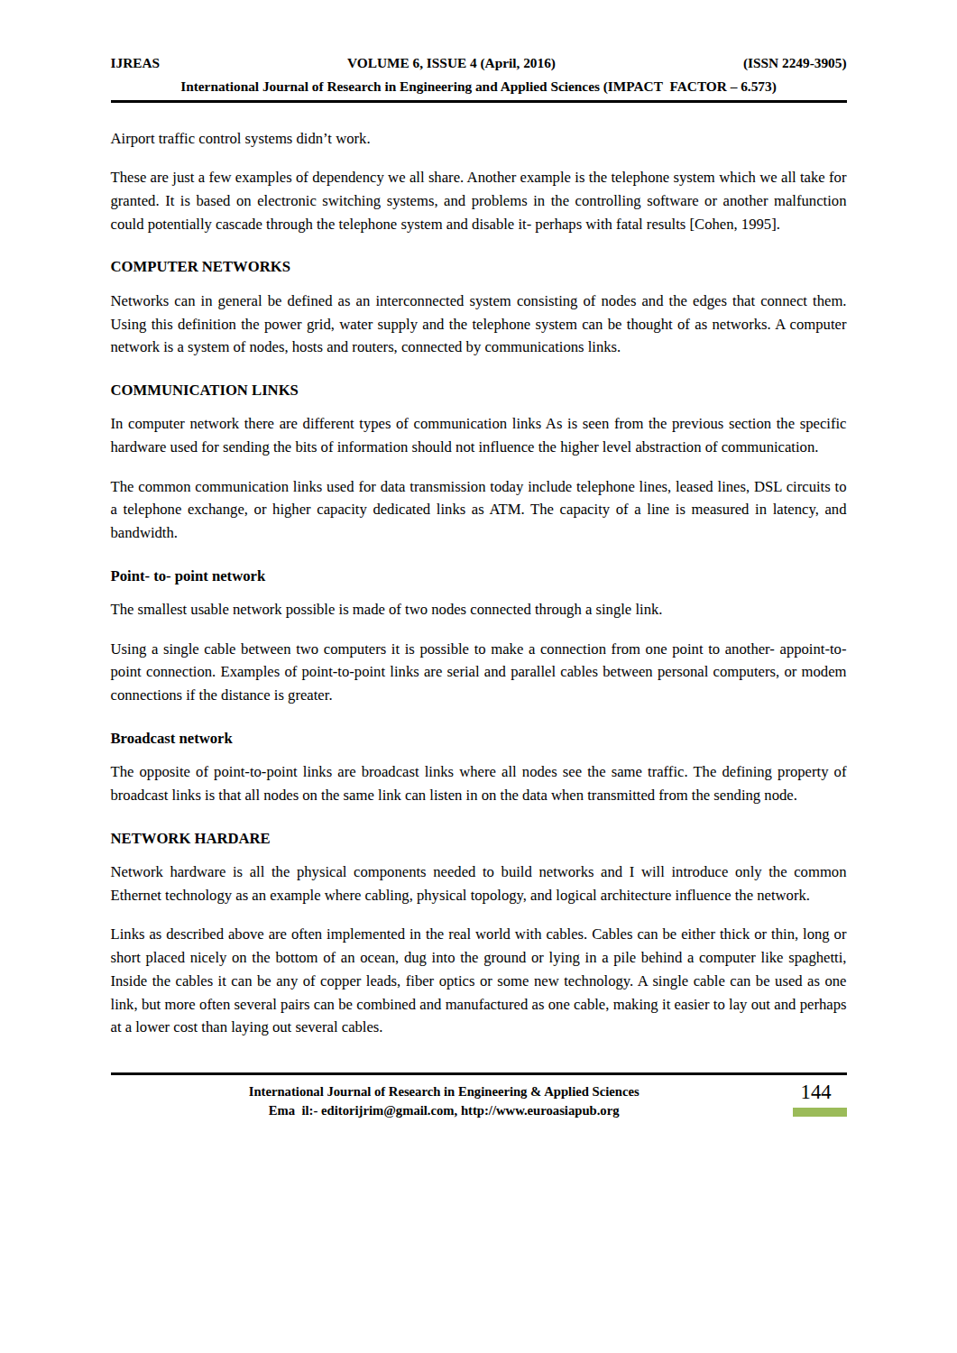IJREAS VOLUME 6, ISSUE 4 (April, 2016) (ISSN 2249-3905)
International Journal of Research in Engineering and Applied Sciences (IMPACT FACTOR – 6.573)
Airport traffic control systems didn’t work.
These are just a few examples of dependency we all share. Another example is the telephone system which we all take for granted. It is based on electronic switching systems, and problems in the controlling software or another malfunction could potentially cascade through the telephone system and disable it- perhaps with fatal results [Cohen, 1995].
Computer Networks
Networks can in general be defined as an interconnected system consisting of nodes and the edges that connect them. Using this definition the power grid, water supply and the telephone system can be thought of as networks. A computer network is a system of nodes, hosts and routers, connected by communications links.
Communication Links
In computer network there are different types of communication links As is seen from the previous section the specific hardware used for sending the bits of information should not influence the higher level abstraction of communication.
The common communication links used for data transmission today include telephone lines, leased lines, DSL circuits to a telephone exchange, or higher capacity dedicated links as ATM. The capacity of a line is measured in latency, and bandwidth.
Point- to- point network
The smallest usable network possible is made of two nodes connected through a single link.
Using a single cable between two computers it is possible to make a connection from one point to another- appoint-to-point connection. Examples of point-to-point links are serial and parallel cables between personal computers, or modem connections if the distance is greater.
Broadcast network
The opposite of point-to-point links are broadcast links where all nodes see the same traffic. The defining property of broadcast links is that all nodes on the same link can listen in on the data when transmitted from the sending node.
Network Hardare
Network hardware is all the physical components needed to build networks and I will introduce only the common Ethernet technology as an example where cabling, physical topology, and logical architecture influence the network.
Links as described above are often implemented in the real world with cables. Cables can be either thick or thin, long or short placed nicely on the bottom of an ocean, dug into the ground or lying in a pile behind a computer like spaghetti, Inside the cables it can be any of copper leads, fiber optics or some new technology. A single cable can be used as one link, but more often several pairs can be combined and manufactured as one cable, making it easier to lay out and perhaps at a lower cost than laying out several cables.
International Journal of Research in Engineering & Applied Sciences
Ema il:- editorijrim@gmail.com, http://www.euroasiapub.org
144